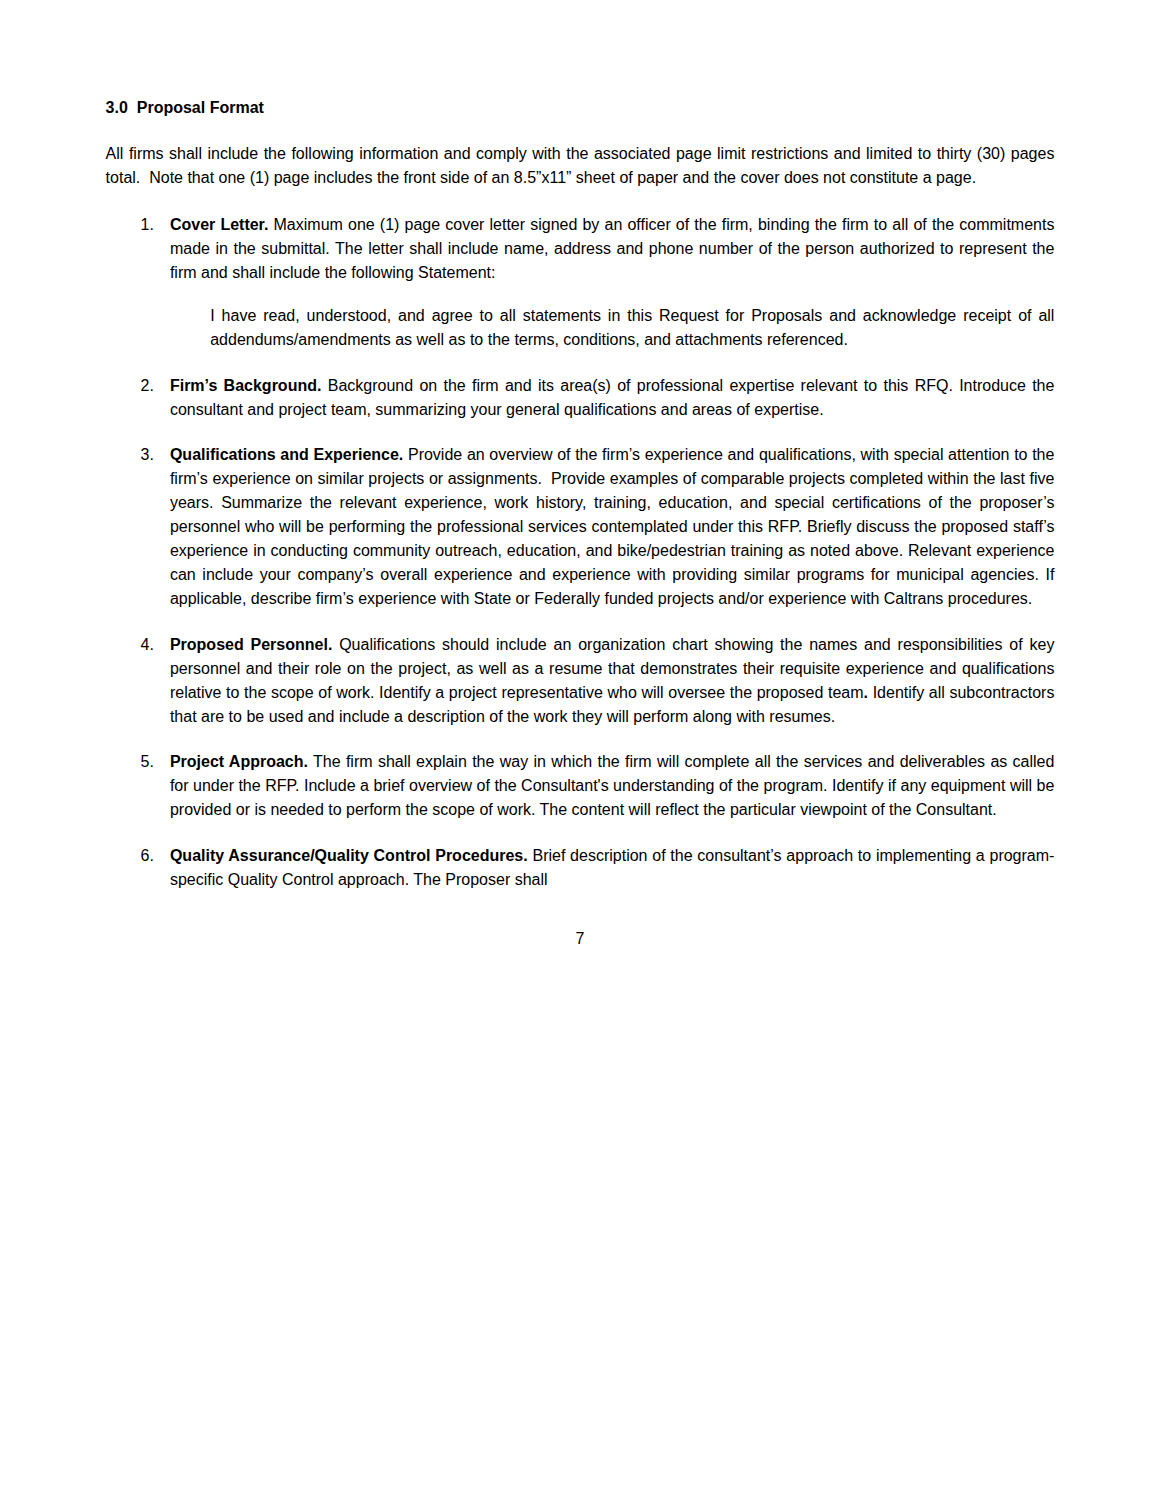3.0 Proposal Format
All firms shall include the following information and comply with the associated page limit restrictions and limited to thirty (30) pages total. Note that one (1) page includes the front side of an 8.5”x11” sheet of paper and the cover does not constitute a page.
Cover Letter. Maximum one (1) page cover letter signed by an officer of the firm, binding the firm to all of the commitments made in the submittal. The letter shall include name, address and phone number of the person authorized to represent the firm and shall include the following Statement:
I have read, understood, and agree to all statements in this Request for Proposals and acknowledge receipt of all addendums/amendments as well as to the terms, conditions, and attachments referenced.
Firm’s Background. Background on the firm and its area(s) of professional expertise relevant to this RFQ. Introduce the consultant and project team, summarizing your general qualifications and areas of expertise.
Qualifications and Experience. Provide an overview of the firm’s experience and qualifications, with special attention to the firm’s experience on similar projects or assignments. Provide examples of comparable projects completed within the last five years. Summarize the relevant experience, work history, training, education, and special certifications of the proposer’s personnel who will be performing the professional services contemplated under this RFP. Briefly discuss the proposed staff’s experience in conducting community outreach, education, and bike/pedestrian training as noted above. Relevant experience can include your company’s overall experience and experience with providing similar programs for municipal agencies. If applicable, describe firm’s experience with State or Federally funded projects and/or experience with Caltrans procedures.
Proposed Personnel. Qualifications should include an organization chart showing the names and responsibilities of key personnel and their role on the project, as well as a resume that demonstrates their requisite experience and qualifications relative to the scope of work. Identify a project representative who will oversee the proposed team. Identify all subcontractors that are to be used and include a description of the work they will perform along with resumes.
Project Approach. The firm shall explain the way in which the firm will complete all the services and deliverables as called for under the RFP. Include a brief overview of the Consultant's understanding of the program. Identify if any equipment will be provided or is needed to perform the scope of work. The content will reflect the particular viewpoint of the Consultant.
Quality Assurance/Quality Control Procedures. Brief description of the consultant’s approach to implementing a program-specific Quality Control approach. The Proposer shall
7